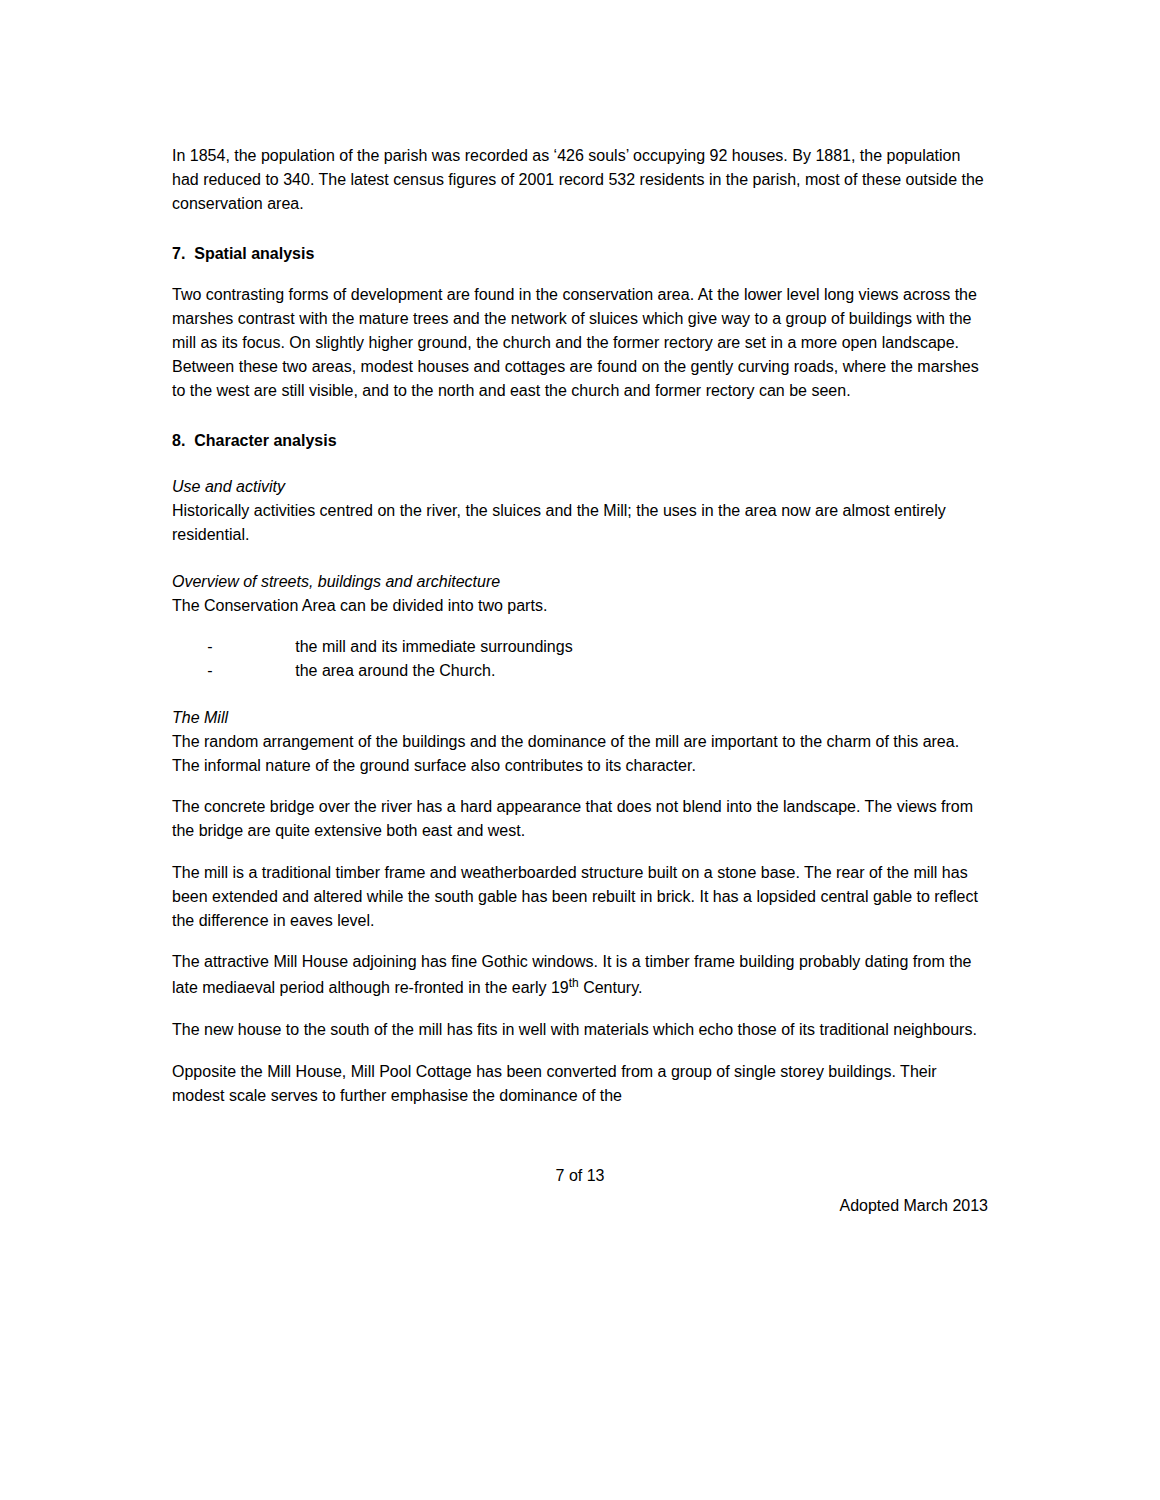In 1854, the population of the parish was recorded as ‘426 souls’ occupying 92 houses. By 1881, the population had reduced to 340. The latest census figures of 2001 record 532 residents in the parish, most of these outside the conservation area.
7. Spatial analysis
Two contrasting forms of development are found in the conservation area. At the lower level long views across the marshes contrast with the mature trees and the network of sluices which give way to a group of buildings with the mill as its focus. On slightly higher ground, the church and the former rectory are set in a more open landscape. Between these two areas, modest houses and cottages are found on the gently curving roads, where the marshes to the west are still visible, and to the north and east the church and former rectory can be seen.
8. Character analysis
Use and activity
Historically activities centred on the river, the sluices and the Mill; the uses in the area now are almost entirely residential.
Overview of streets, buildings and architecture
The Conservation Area can be divided into two parts.
-the mill and its immediate surroundings
-the area around the Church.
The Mill
The random arrangement of the buildings and the dominance of the mill are important to the charm of this area. The informal nature of the ground surface also contributes to its character.
The concrete bridge over the river has a hard appearance that does not blend into the landscape. The views from the bridge are quite extensive both east and west.
The mill is a traditional timber frame and weatherboarded structure built on a stone base. The rear of the mill has been extended and altered while the south gable has been rebuilt in brick. It has a lopsided central gable to reflect the difference in eaves level.
The attractive Mill House adjoining has fine Gothic windows. It is a timber frame building probably dating from the late mediaeval period although re-fronted in the early 19th Century.
The new house to the south of the mill has fits in well with materials which echo those of its traditional neighbours.
Opposite the Mill House, Mill Pool Cottage has been converted from a group of single storey buildings. Their modest scale serves to further emphasise the dominance of the
7 of 13
Adopted March 2013